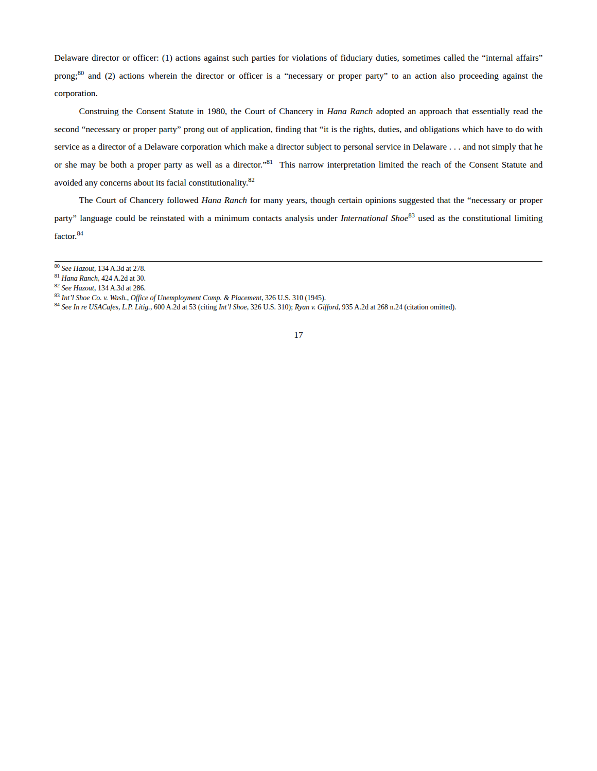Delaware director or officer: (1) actions against such parties for violations of fiduciary duties, sometimes called the “internal affairs” prong;80 and (2) actions wherein the director or officer is a “necessary or proper party” to an action also proceeding against the corporation.
Construing the Consent Statute in 1980, the Court of Chancery in Hana Ranch adopted an approach that essentially read the second “necessary or proper party” prong out of application, finding that “it is the rights, duties, and obligations which have to do with service as a director of a Delaware corporation which make a director subject to personal service in Delaware . . . and not simply that he or she may be both a proper party as well as a director.”81 This narrow interpretation limited the reach of the Consent Statute and avoided any concerns about its facial constitutionality.82
The Court of Chancery followed Hana Ranch for many years, though certain opinions suggested that the “necessary or proper party” language could be reinstated with a minimum contacts analysis under International Shoe83 used as the constitutional limiting factor.84
80 See Hazout, 134 A.3d at 278.
81 Hana Ranch, 424 A.2d at 30.
82 See Hazout, 134 A.3d at 286.
83 Int’l Shoe Co. v. Wash., Office of Unemployment Comp. & Placement, 326 U.S. 310 (1945).
84 See In re USACafes, L.P. Litig., 600 A.2d at 53 (citing Int’l Shoe, 326 U.S. 310); Ryan v. Gifford, 935 A.2d at 268 n.24 (citation omitted).
17